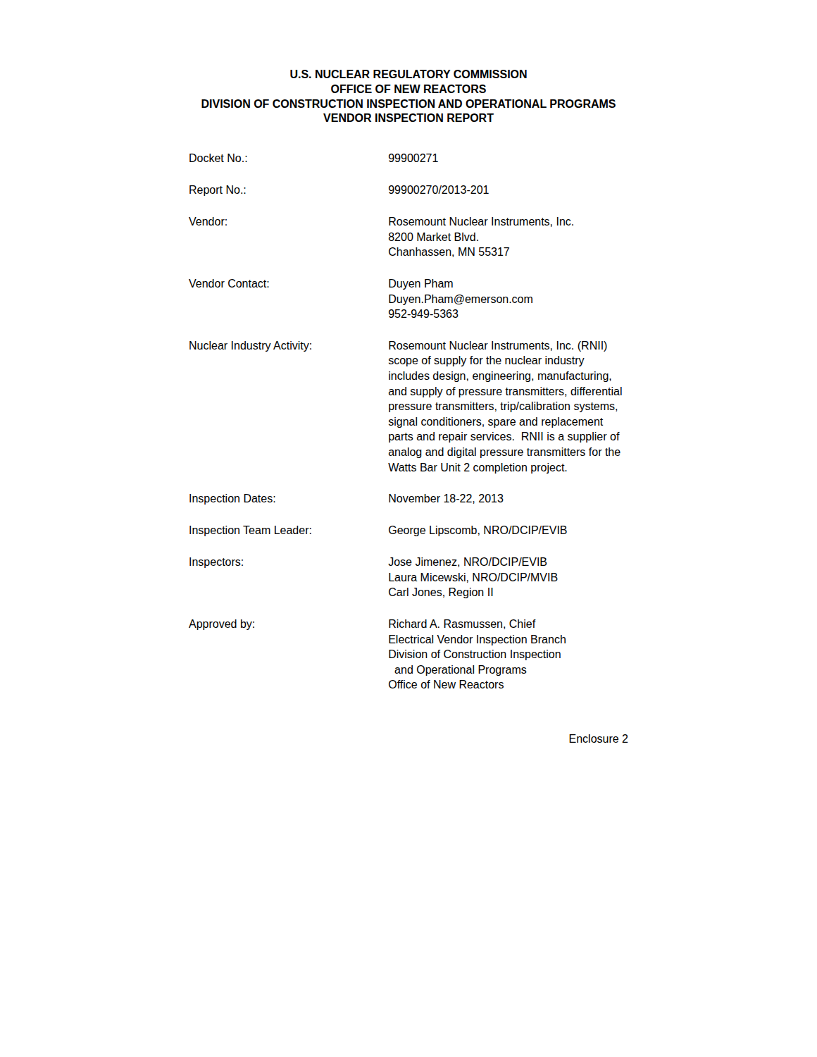U.S. NUCLEAR REGULATORY COMMISSION
OFFICE OF NEW REACTORS
DIVISION OF CONSTRUCTION INSPECTION AND OPERATIONAL PROGRAMS
VENDOR INSPECTION REPORT
Docket No.:
99900271
Report No.:
99900270/2013-201
Vendor:
Rosemount Nuclear Instruments, Inc. 8200 Market Blvd. Chanhassen, MN 55317
Vendor Contact:
Duyen Pham Duyen.Pham@emerson.com 952-949-5363
Nuclear Industry Activity:
Rosemount Nuclear Instruments, Inc. (RNII) scope of supply for the nuclear industry includes design, engineering, manufacturing, and supply of pressure transmitters, differential pressure transmitters, trip/calibration systems, signal conditioners, spare and replacement parts and repair services. RNII is a supplier of analog and digital pressure transmitters for the Watts Bar Unit 2 completion project.
Inspection Dates:
November 18-22, 2013
Inspection Team Leader:
George Lipscomb, NRO/DCIP/EVIB
Inspectors:
Jose Jimenez, NRO/DCIP/EVIB Laura Micewski, NRO/DCIP/MVIB Carl Jones, Region II
Approved by:
Richard A. Rasmussen, Chief Electrical Vendor Inspection Branch Division of Construction Inspection and Operational Programs Office of New Reactors
Enclosure 2